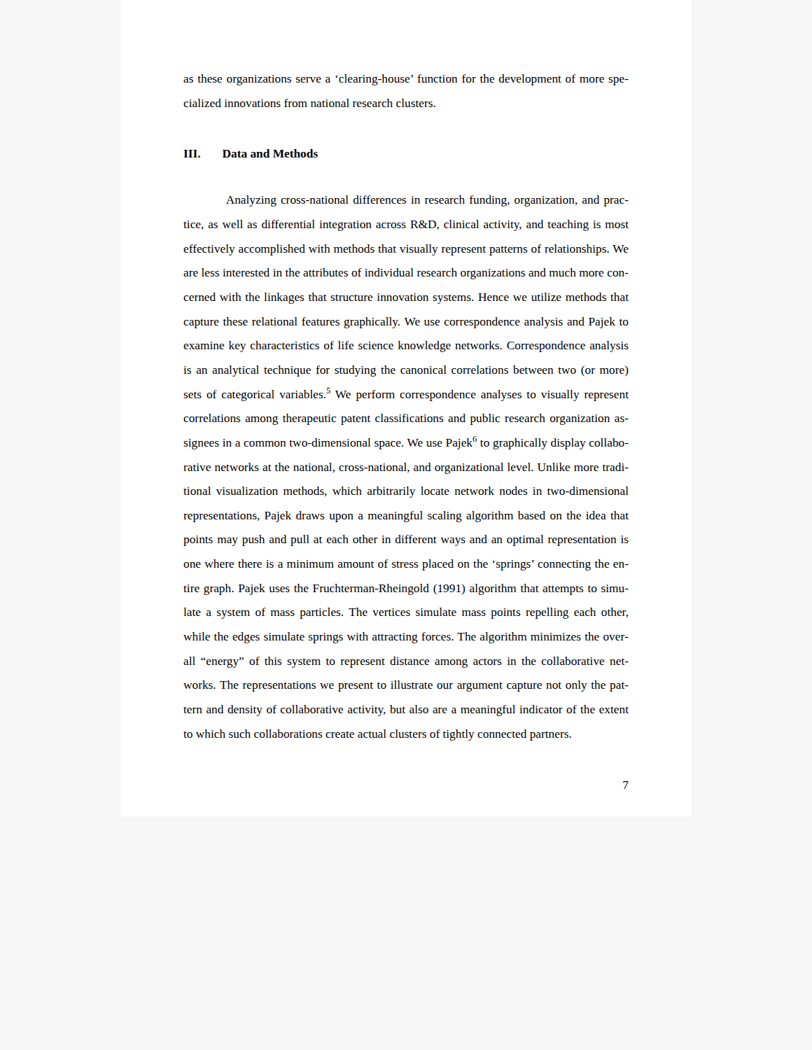as these organizations serve a ‘clearing-house’ function for the development of more specialized innovations from national research clusters.
III. Data and Methods
Analyzing cross-national differences in research funding, organization, and practice, as well as differential integration across R&D, clinical activity, and teaching is most effectively accomplished with methods that visually represent patterns of relationships. We are less interested in the attributes of individual research organizations and much more concerned with the linkages that structure innovation systems. Hence we utilize methods that capture these relational features graphically. We use correspondence analysis and Pajek to examine key characteristics of life science knowledge networks. Correspondence analysis is an analytical technique for studying the canonical correlations between two (or more) sets of categorical variables.5 We perform correspondence analyses to visually represent correlations among therapeutic patent classifications and public research organization assignees in a common two-dimensional space. We use Pajek6 to graphically display collaborative networks at the national, cross-national, and organizational level. Unlike more traditional visualization methods, which arbitrarily locate network nodes in two-dimensional representations, Pajek draws upon a meaningful scaling algorithm based on the idea that points may push and pull at each other in different ways and an optimal representation is one where there is a minimum amount of stress placed on the ‘springs’ connecting the entire graph. Pajek uses the Fruchterman-Rheingold (1991) algorithm that attempts to simulate a system of mass particles. The vertices simulate mass points repelling each other, while the edges simulate springs with attracting forces. The algorithm minimizes the overall “energy” of this system to represent distance among actors in the collaborative networks. The representations we present to illustrate our argument capture not only the pattern and density of collaborative activity, but also are a meaningful indicator of the extent to which such collaborations create actual clusters of tightly connected partners.
7